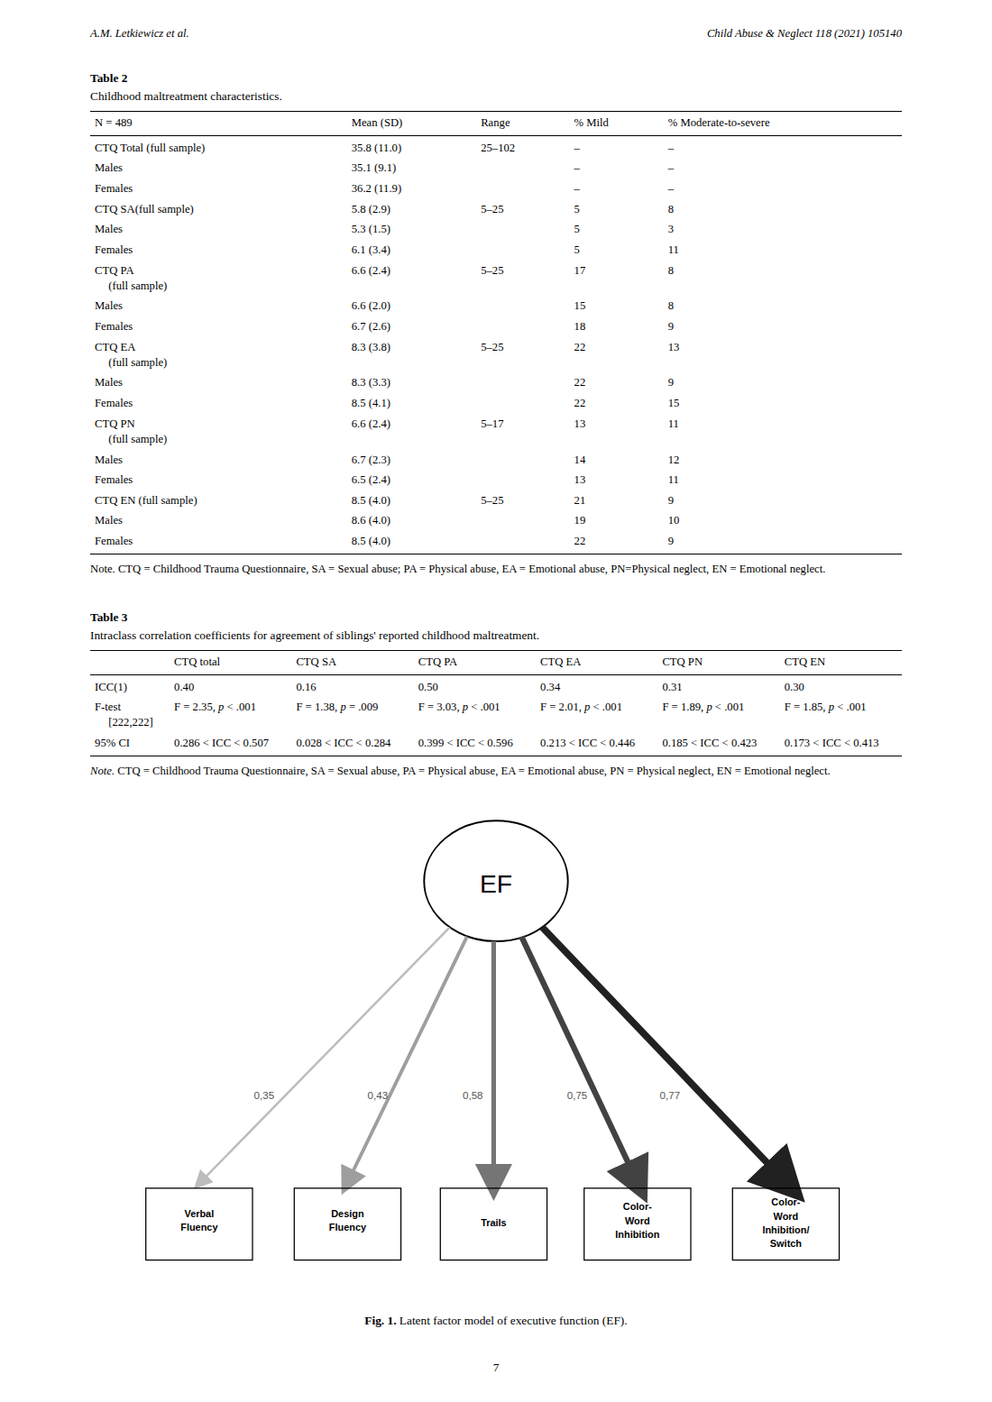A.M. Letkiewicz et al. Child Abuse & Neglect 118 (2021) 105140
Table 2
Childhood maltreatment characteristics.
| N = 489 | Mean (SD) | Range | % Mild | % Moderate-to-severe |
| --- | --- | --- | --- | --- |
| CTQ Total (full sample) | 35.8 (11.0) | 25–102 | – | – |
| Males | 35.1 (9.1) | | – | – |
| Females | 36.2 (11.9) | | – | – |
| CTQ SA(full sample) | 5.8 (2.9) | 5–25 | 5 | 8 |
| Males | 5.3 (1.5) | | 5 | 3 |
| Females | 6.1 (3.4) | | 5 | 11 |
| CTQ PA (full sample) | 6.6 (2.4) | 5–25 | 17 | 8 |
| Males | 6.6 (2.0) | | 15 | 8 |
| Females | 6.7 (2.6) | | 18 | 9 |
| CTQ EA (full sample) | 8.3 (3.8) | 5–25 | 22 | 13 |
| Males | 8.3 (3.3) | | 22 | 9 |
| Females | 8.5 (4.1) | | 22 | 15 |
| CTQ PN (full sample) | 6.6 (2.4) | 5–17 | 13 | 11 |
| Males | 6.7 (2.3) | | 14 | 12 |
| Females | 6.5 (2.4) | | 13 | 11 |
| CTQ EN (full sample) | 8.5 (4.0) | 5–25 | 21 | 9 |
| Males | 8.6 (4.0) | | 19 | 10 |
| Females | 8.5 (4.0) | | 22 | 9 |
Note. CTQ = Childhood Trauma Questionnaire, SA = Sexual abuse; PA = Physical abuse, EA = Emotional abuse, PN=Physical neglect, EN = Emotional neglect.
Table 3
Intraclass correlation coefficients for agreement of siblings' reported childhood maltreatment.
| | CTQ total | CTQ SA | CTQ PA | CTQ EA | CTQ PN | CTQ EN |
| --- | --- | --- | --- | --- | --- | --- |
| ICC(1) | 0.40 | 0.16 | 0.50 | 0.34 | 0.31 | 0.30 |
| F-test [222,222] | F = 2.35, p < .001 | F = 1.38, p = .009 | F = 3.03, p < .001 | F = 2.01, p < .001 | F = 1.89, p < .001 | F = 1.85, p < .001 |
| 95% CI | 0.286 < ICC < 0.507 | 0.028 < ICC < 0.284 | 0.399 < ICC < 0.596 | 0.213 < ICC < 0.446 | 0.185 < ICC < 0.423 | 0.173 < ICC < 0.413 |
Note. CTQ = Childhood Trauma Questionnaire, SA = Sexual abuse, PA = Physical abuse, EA = Emotional abuse, PN = Physical neglect, EN = Emotional neglect.
Latent factor model of executive function A circle labeled EF at the top with five arrows pointing down to five rectangles labeled Verbal Fluency, Design Fluency, Trails, Color-Word Inhibition, and Color-Word Inhibition/Switch. Standardized loadings shown along the arrows are 0.35, 0.43, 0.58, 0.75, and 0.77. EF 0,35 0,43 0,58 0,75 0,77 Verbal Fluency Design Fluency Trails Color- Word Inhibition Color- Word Inhibition/ Switch
Fig. 1. Latent factor model of executive function (EF).
7